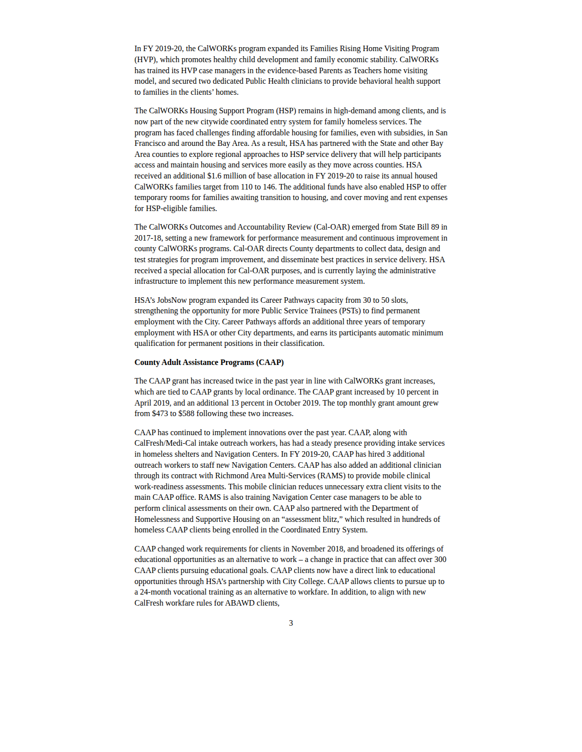In FY 2019-20, the CalWORKs program expanded its Families Rising Home Visiting Program (HVP), which promotes healthy child development and family economic stability. CalWORKs has trained its HVP case managers in the evidence-based Parents as Teachers home visiting model, and secured two dedicated Public Health clinicians to provide behavioral health support to families in the clients’ homes.
The CalWORKs Housing Support Program (HSP) remains in high-demand among clients, and is now part of the new citywide coordinated entry system for family homeless services. The program has faced challenges finding affordable housing for families, even with subsidies, in San Francisco and around the Bay Area. As a result, HSA has partnered with the State and other Bay Area counties to explore regional approaches to HSP service delivery that will help participants access and maintain housing and services more easily as they move across counties. HSA received an additional $1.6 million of base allocation in FY 2019-20 to raise its annual housed CalWORKs families target from 110 to 146. The additional funds have also enabled HSP to offer temporary rooms for families awaiting transition to housing, and cover moving and rent expenses for HSP-eligible families.
The CalWORKs Outcomes and Accountability Review (Cal-OAR) emerged from State Bill 89 in 2017-18, setting a new framework for performance measurement and continuous improvement in county CalWORKs programs. Cal-OAR directs County departments to collect data, design and test strategies for program improvement, and disseminate best practices in service delivery. HSA received a special allocation for Cal-OAR purposes, and is currently laying the administrative infrastructure to implement this new performance measurement system.
HSA’s JobsNow program expanded its Career Pathways capacity from 30 to 50 slots, strengthening the opportunity for more Public Service Trainees (PSTs) to find permanent employment with the City. Career Pathways affords an additional three years of temporary employment with HSA or other City departments, and earns its participants automatic minimum qualification for permanent positions in their classification.
County Adult Assistance Programs (CAAP)
The CAAP grant has increased twice in the past year in line with CalWORKs grant increases, which are tied to CAAP grants by local ordinance. The CAAP grant increased by 10 percent in April 2019, and an additional 13 percent in October 2019. The top monthly grant amount grew from $473 to $588 following these two increases.
CAAP has continued to implement innovations over the past year. CAAP, along with CalFresh/Medi-Cal intake outreach workers, has had a steady presence providing intake services in homeless shelters and Navigation Centers. In FY 2019-20, CAAP has hired 3 additional outreach workers to staff new Navigation Centers. CAAP has also added an additional clinician through its contract with Richmond Area Multi-Services (RAMS) to provide mobile clinical work-readiness assessments. This mobile clinician reduces unnecessary extra client visits to the main CAAP office. RAMS is also training Navigation Center case managers to be able to perform clinical assessments on their own. CAAP also partnered with the Department of Homelessness and Supportive Housing on an “assessment blitz,” which resulted in hundreds of homeless CAAP clients being enrolled in the Coordinated Entry System.
CAAP changed work requirements for clients in November 2018, and broadened its offerings of educational opportunities as an alternative to work – a change in practice that can affect over 300 CAAP clients pursuing educational goals. CAAP clients now have a direct link to educational opportunities through HSA’s partnership with City College. CAAP allows clients to pursue up to a 24-month vocational training as an alternative to workfare. In addition, to align with new CalFresh workfare rules for ABAWD clients,
3